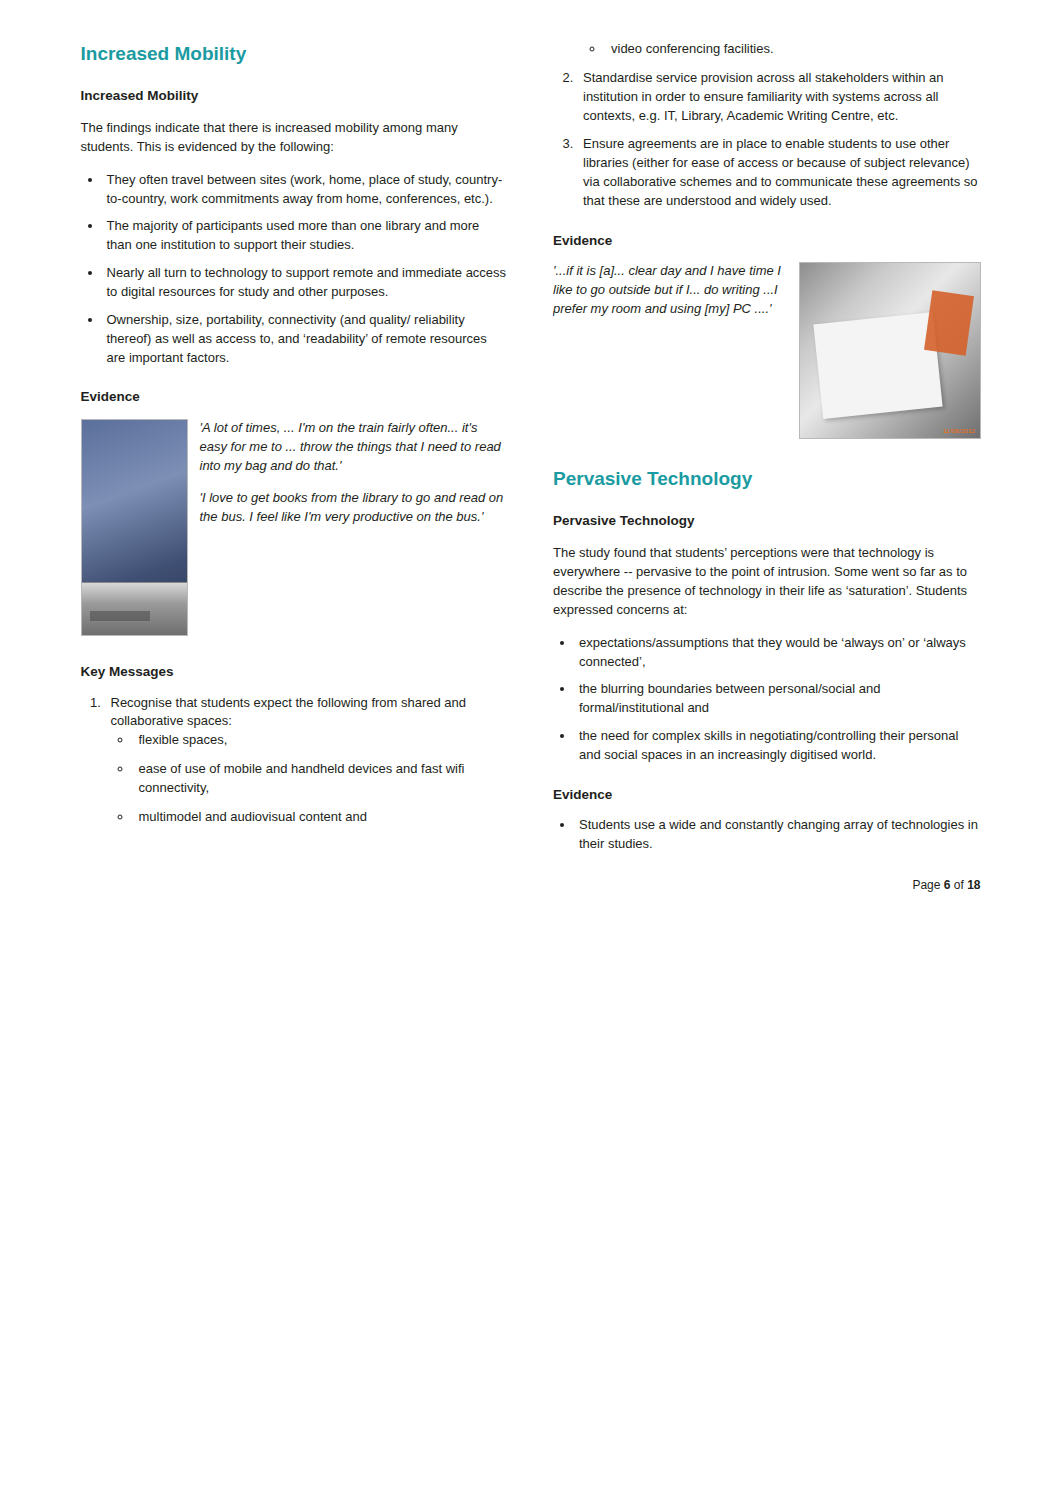Increased Mobility
Increased Mobility
The findings indicate that there is increased mobility among many students. This is evidenced by the following:
They often travel between sites (work, home, place of study, country-to-country, work commitments away from home, conferences, etc.).
The majority of participants used more than one library and more than one institution to support their studies.
Nearly all turn to technology to support remote and immediate access to digital resources for study and other purposes.
Ownership, size, portability, connectivity (and quality/ reliability thereof) as well as access to, and ‘readability’ of remote resources are important factors.
Evidence
'A lot of times, ... I'm on the train fairly often... it's easy for me to ... throw the things that I need to read into my bag and do that.'
'I love to get books from the library to go and read on the bus. I feel like I'm very productive on the bus.'
Key Messages
Recognise that students expect the following from shared and collaborative spaces:
flexible spaces,
ease of use of mobile and handheld devices and fast wifi connectivity,
multimodel and audiovisual content and
video conferencing facilities.
Standardise service provision across all stakeholders within an institution in order to ensure familiarity with systems across all contexts, e.g. IT, Library, Academic Writing Centre, etc.
Ensure agreements are in place to enable students to use other libraries (either for ease of access or because of subject relevance) via collaborative schemes and to communicate these agreements so that these are understood and widely used.
Evidence
11/09/2012
'...if it is [a]... clear day and I have time I like to go outside but if I... do writing ...I prefer my room and using [my] PC ....'
Pervasive Technology
Pervasive Technology
The study found that students’ perceptions were that technology is everywhere -- pervasive to the point of intrusion. Some went so far as to describe the presence of technology in their life as ‘saturation’. Students expressed concerns at:
expectations/assumptions that they would be ‘always on’ or ‘always connected’,
the blurring boundaries between personal/social and formal/institutional and
the need for complex skills in negotiating/controlling their personal and social spaces in an increasingly digitised world.
Evidence
Students use a wide and constantly changing array of technologies in their studies.
Page 6 of 18